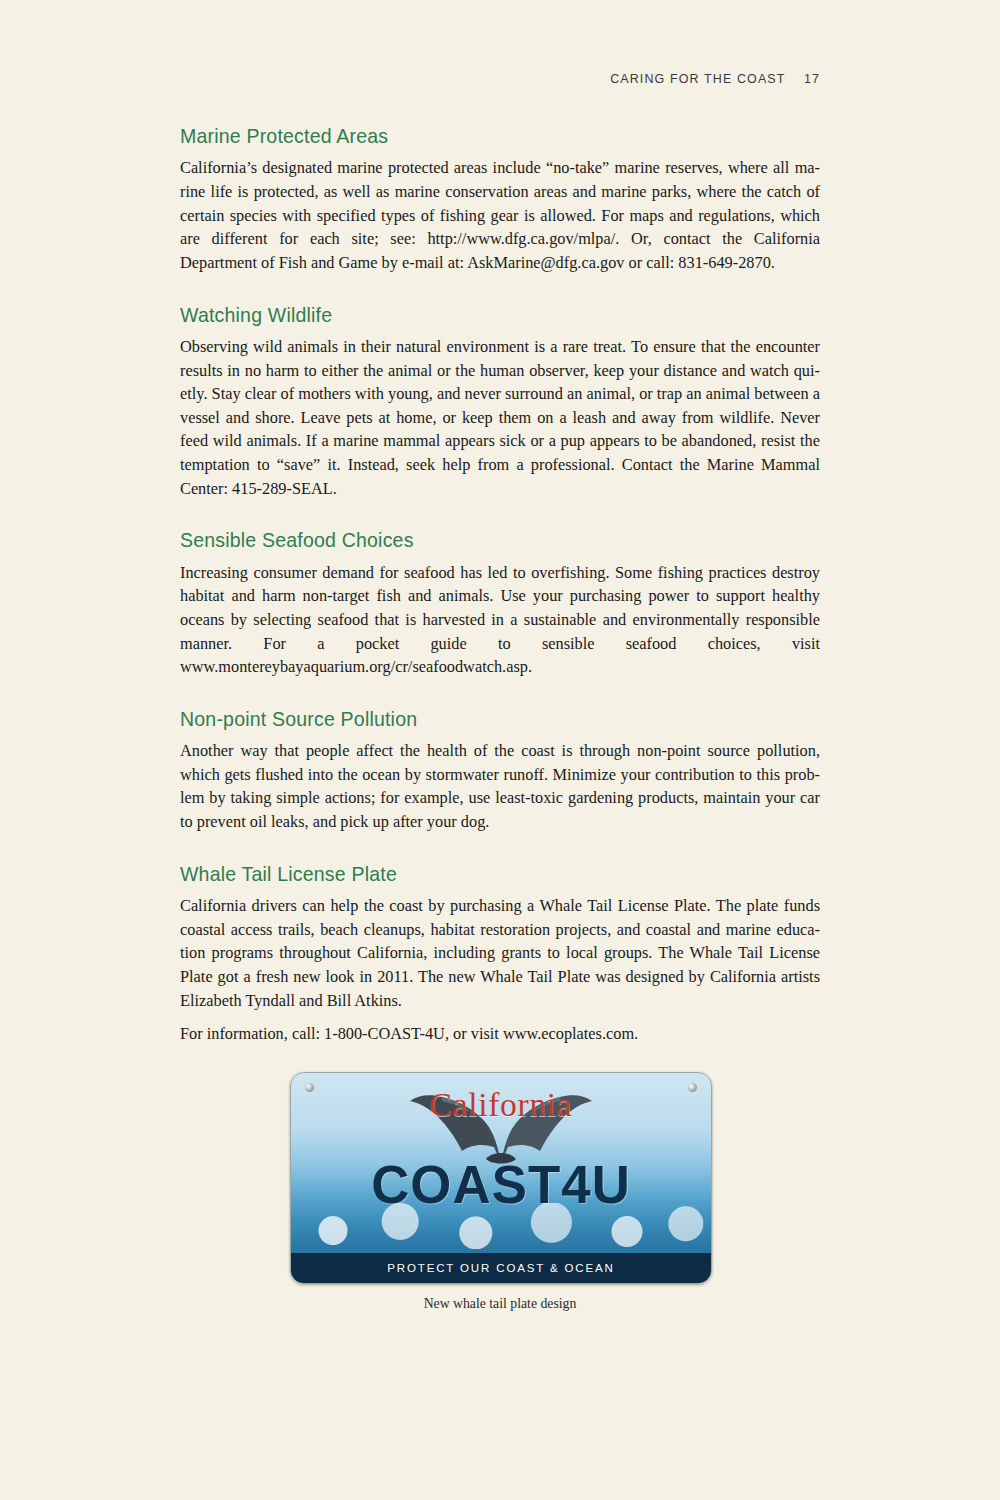CARING FOR THE COAST 17
Marine Protected Areas
California’s designated marine protected areas include “no-take” marine reserves, where all marine life is protected, as well as marine conservation areas and marine parks, where the catch of certain species with specified types of fishing gear is allowed. For maps and regulations, which are different for each site; see: http://www.dfg.ca.gov/mlpa/. Or, contact the California Department of Fish and Game by e-mail at: AskMarine@dfg.ca.gov or call: 831-649-2870.
Watching Wildlife
Observing wild animals in their natural environment is a rare treat. To ensure that the encounter results in no harm to either the animal or the human observer, keep your distance and watch quietly. Stay clear of mothers with young, and never surround an animal, or trap an animal between a vessel and shore. Leave pets at home, or keep them on a leash and away from wildlife. Never feed wild animals. If a marine mammal appears sick or a pup appears to be abandoned, resist the temptation to “save” it. Instead, seek help from a professional. Contact the Marine Mammal Center: 415-289-SEAL.
Sensible Seafood Choices
Increasing consumer demand for seafood has led to overfishing. Some fishing practices destroy habitat and harm non-target fish and animals. Use your purchasing power to support healthy oceans by selecting seafood that is harvested in a sustainable and environmentally responsible manner. For a pocket guide to sensible seafood choices, visit www.montereybayaquarium.org/cr/seafoodwatch.asp.
Non-point Source Pollution
Another way that people affect the health of the coast is through non-point source pollution, which gets flushed into the ocean by stormwater runoff. Minimize your contribution to this problem by taking simple actions; for example, use least-toxic gardening products, maintain your car to prevent oil leaks, and pick up after your dog.
Whale Tail License Plate
California drivers can help the coast by purchasing a Whale Tail License Plate. The plate funds coastal access trails, beach cleanups, habitat restoration projects, and coastal and marine education programs throughout California, including grants to local groups. The Whale Tail License Plate got a fresh new look in 2011. The new Whale Tail Plate was designed by California artists Elizabeth Tyndall and Bill Atkins.
For information, call: 1-800-COAST-4U, or visit www.ecoplates.com.
California
COAST4U
Protect Our Coast & Ocean
New whale tail plate design